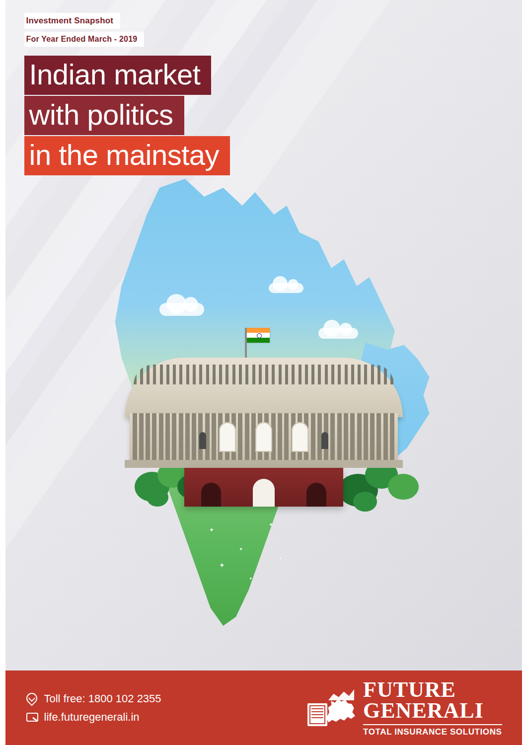Investment Snapshot
For Year Ended March - 2019
Indian market
with politics
in the mainstay
✦
✦
✦
✦
✦
✦
Toll free: 1800 102 2355
life.futuregenerali.in
FUTURE
GENERALI
TOTAL INSURANCE SOLUTIONS